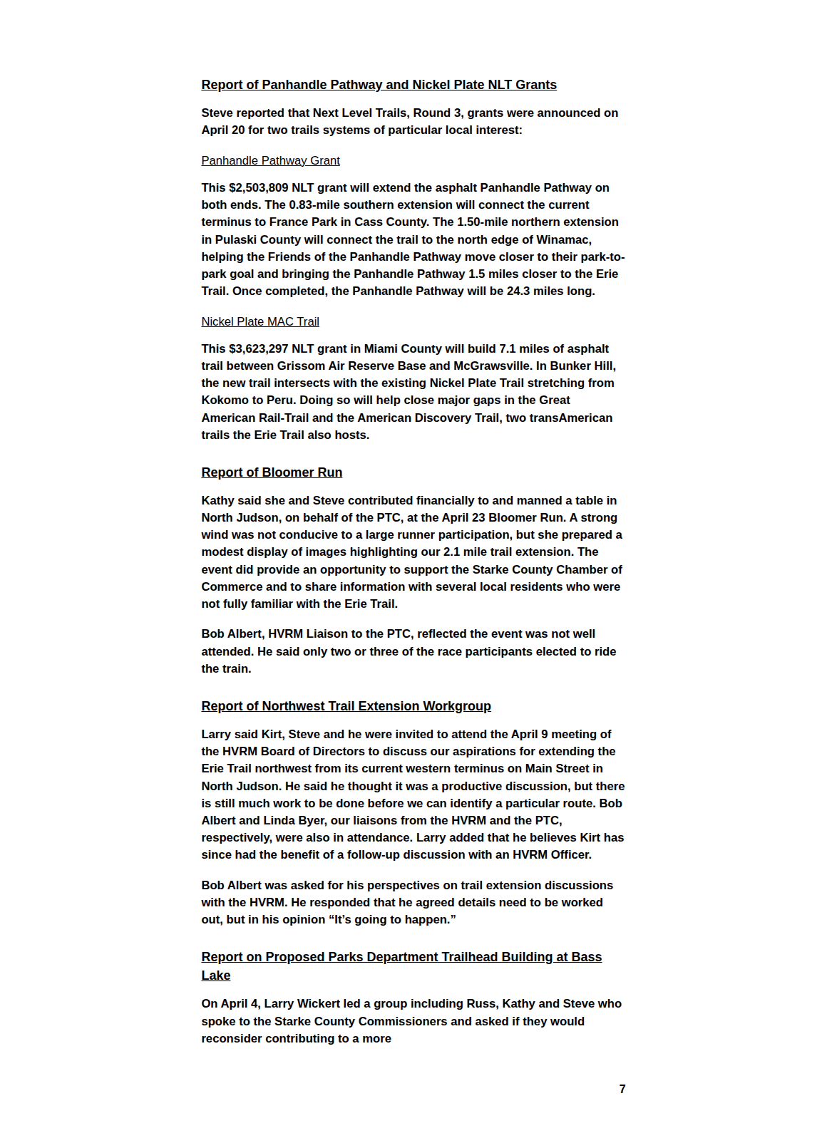Report of Panhandle Pathway and Nickel Plate NLT Grants
Steve reported that Next Level Trails, Round 3, grants were announced on April 20 for two trails systems of particular local interest:
Panhandle Pathway Grant
This $2,503,809 NLT grant will extend the asphalt Panhandle Pathway on both ends. The 0.83-mile southern extension will connect the current terminus to France Park in Cass County. The 1.50-mile northern extension in Pulaski County will connect the trail to the north edge of Winamac, helping the Friends of the Panhandle Pathway move closer to their park-to-park goal and bringing the Panhandle Pathway 1.5 miles closer to the Erie Trail. Once completed, the Panhandle Pathway will be 24.3 miles long.
Nickel Plate MAC Trail
This $3,623,297 NLT grant in Miami County will build 7.1 miles of asphalt trail between Grissom Air Reserve Base and McGrawsville. In Bunker Hill, the new trail intersects with the existing Nickel Plate Trail stretching from Kokomo to Peru. Doing so will help close major gaps in the Great American Rail-Trail and the American Discovery Trail, two transAmerican trails the Erie Trail also hosts.
Report of Bloomer Run
Kathy said she and Steve contributed financially to and manned a table in North Judson, on behalf of the PTC, at the April 23 Bloomer Run. A strong wind was not conducive to a large runner participation, but she prepared a modest display of images highlighting our 2.1 mile trail extension. The event did provide an opportunity to support the Starke County Chamber of Commerce and to share information with several local residents who were not fully familiar with the Erie Trail.
Bob Albert, HVRM Liaison to the PTC, reflected the event was not well attended. He said only two or three of the race participants elected to ride the train.
Report of Northwest Trail Extension Workgroup
Larry said Kirt, Steve and he were invited to attend the April 9 meeting of the HVRM Board of Directors to discuss our aspirations for extending the Erie Trail northwest from its current western terminus on Main Street in North Judson. He said he thought it was a productive discussion, but there is still much work to be done before we can identify a particular route. Bob Albert and Linda Byer, our liaisons from the HVRM and the PTC, respectively, were also in attendance. Larry added that he believes Kirt has since had the benefit of a follow-up discussion with an HVRM Officer.
Bob Albert was asked for his perspectives on trail extension discussions with the HVRM. He responded that he agreed details need to be worked out, but in his opinion “It’s going to happen.”
Report on Proposed Parks Department Trailhead Building at Bass Lake
On April 4, Larry Wickert led a group including Russ, Kathy and Steve who spoke to the Starke County Commissioners and asked if they would reconsider contributing to a more
7